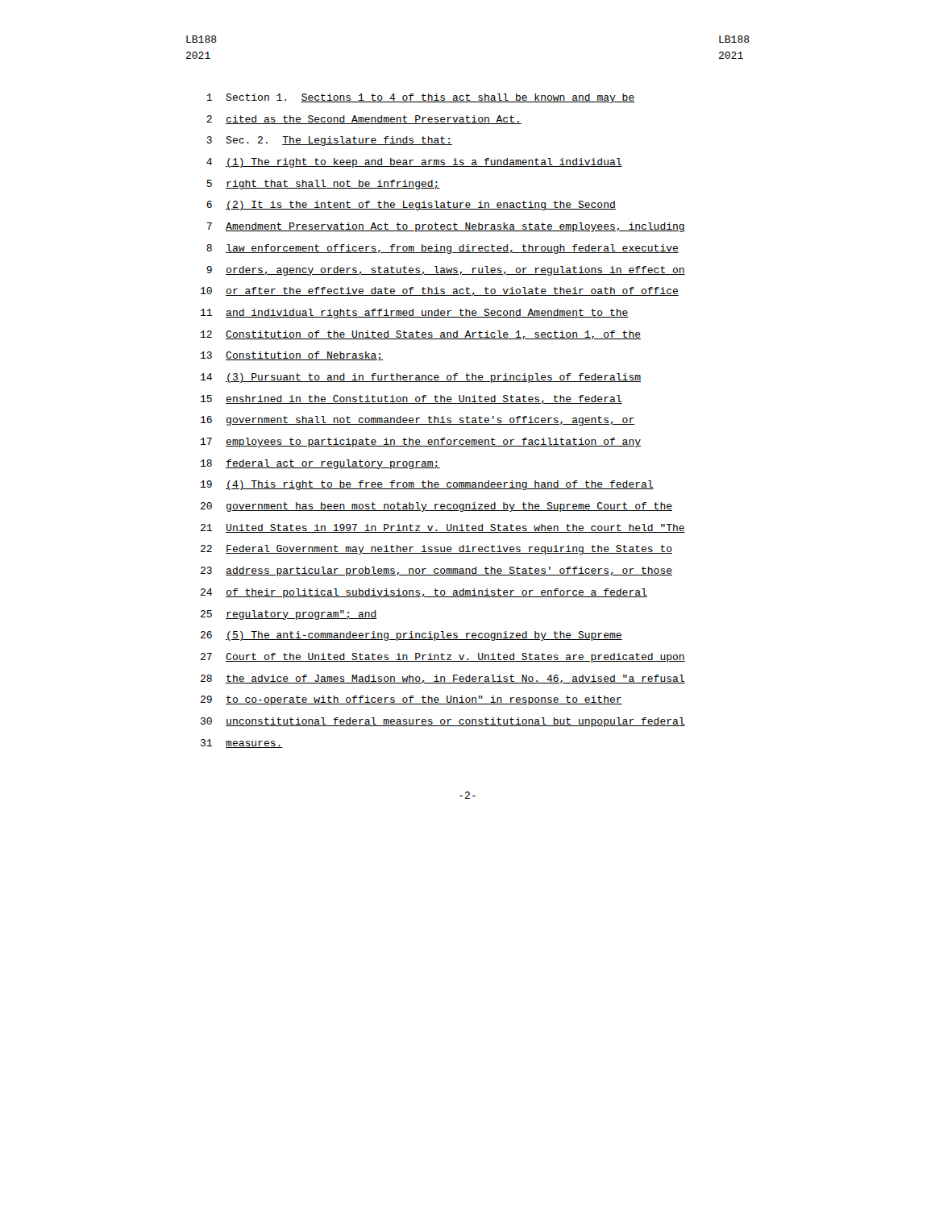LB188
2021
LB188
2021
| 1 | Section 1. Sections 1 to 4 of this act shall be known and may be |
| 2 | cited as the Second Amendment Preservation Act. |
| 3 | Sec. 2. The Legislature finds that: |
| 4 | (1) The right to keep and bear arms is a fundamental individual |
| 5 | right that shall not be infringed; |
| 6 | (2) It is the intent of the Legislature in enacting the Second |
| 7 | Amendment Preservation Act to protect Nebraska state employees, including |
| 8 | law enforcement officers, from being directed, through federal executive |
| 9 | orders, agency orders, statutes, laws, rules, or regulations in effect on |
| 10 | or after the effective date of this act, to violate their oath of office |
| 11 | and individual rights affirmed under the Second Amendment to the |
| 12 | Constitution of the United States and Article 1, section 1, of the |
| 13 | Constitution of Nebraska; |
| 14 | (3) Pursuant to and in furtherance of the principles of federalism |
| 15 | enshrined in the Constitution of the United States, the federal |
| 16 | government shall not commandeer this state's officers, agents, or |
| 17 | employees to participate in the enforcement or facilitation of any |
| 18 | federal act or regulatory program; |
| 19 | (4) This right to be free from the commandeering hand of the federal |
| 20 | government has been most notably recognized by the Supreme Court of the |
| 21 | United States in 1997 in Printz v. United States when the court held "The |
| 22 | Federal Government may neither issue directives requiring the States to |
| 23 | address particular problems, nor command the States' officers, or those |
| 24 | of their political subdivisions, to administer or enforce a federal |
| 25 | regulatory program"; and |
| 26 | (5) The anti-commandeering principles recognized by the Supreme |
| 27 | Court of the United States in Printz v. United States are predicated upon |
| 28 | the advice of James Madison who, in Federalist No. 46, advised "a refusal |
| 29 | to co-operate with officers of the Union" in response to either |
| 30 | unconstitutional federal measures or constitutional but unpopular federal |
| 31 | measures. |
-2-